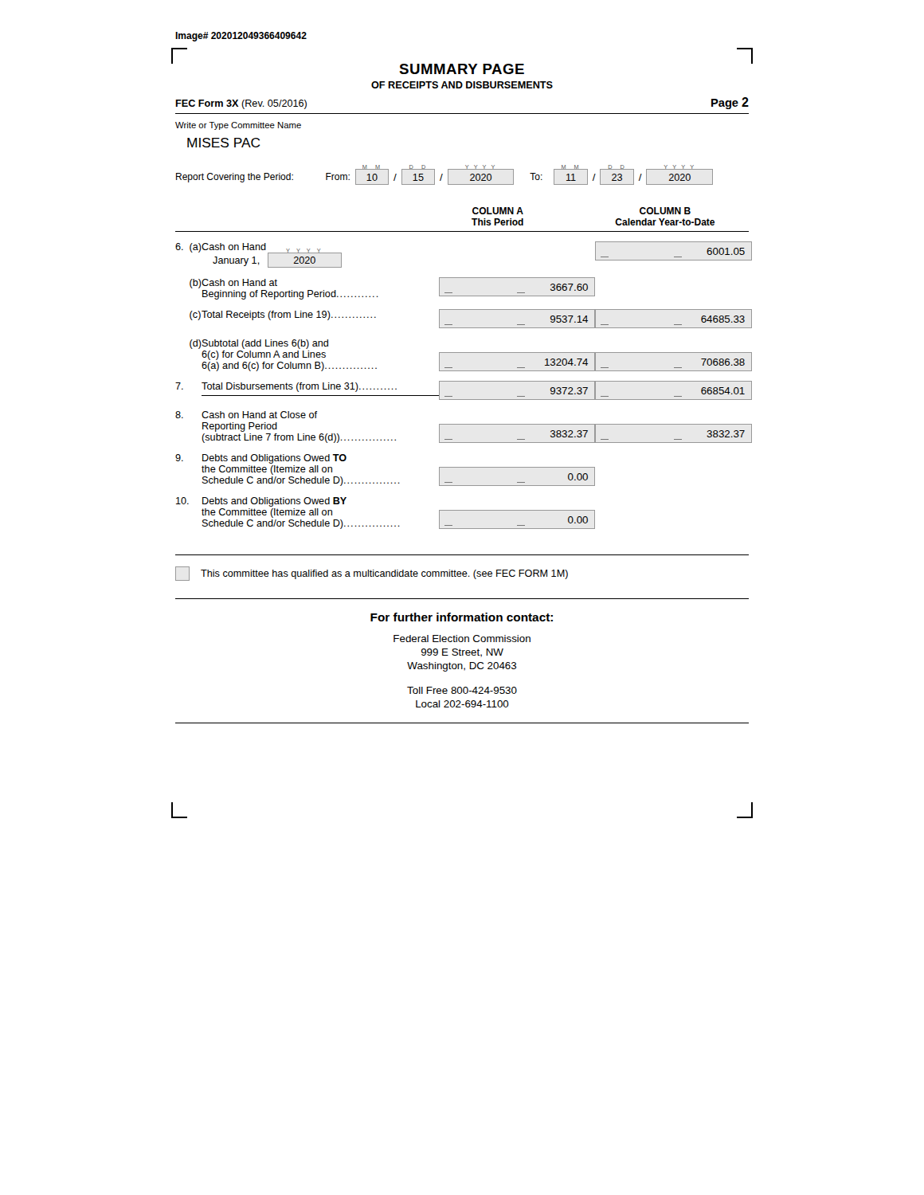Image# 202012049366409642
SUMMARY PAGE
OF RECEIPTS AND DISBURSEMENTS
FEC Form 3X (Rev. 05/2016)
Page 2
Write or Type Committee Name
MISES PAC
Report Covering the Period:
From:
M M10 / D D15 / Y Y Y Y2020 To: M M11 / D D23 / Y Y Y Y2020
COLUMN A
This Period
COLUMN B
Calendar Year-to-Date
| 6. | (a) | Cash on Hand January 1, Y Y Y Y 2020 | | 6001.05 |
| | (b) | Cash on Hand at Beginning of Reporting Period ............ | 3667.60 | |
| | (c) | Total Receipts (from Line 19) ............. | 9537.14 | 64685.33 |
| | (d) | Subtotal (add Lines 6(b) and 6(c) for Column A and Lines 6(a) and 6(c) for Column B) ............... | 13204.74 | 70686.38 |
| 7. | | Total Disbursements (from Line 31) ........... | 9372.37 | 66854.01 |
| 8. | | Cash on Hand at Close of Reporting Period (subtract Line 7 from Line 6(d)) ................ | 3832.37 | 3832.37 |
| 9. | | Debts and Obligations Owed TO the Committee (Itemize all on Schedule C and/or Schedule D) ................ | 0.00 | |
| 10. | | Debts and Obligations Owed BY the Committee (Itemize all on Schedule C and/or Schedule D) ................ | 0.00 | |
This committee has qualified as a multicandidate committee. (see FEC FORM 1M)
For further information contact:
Federal Election Commission
999 E Street, NW
Washington, DC 20463
Toll Free 800-424-9530
Local 202-694-1100